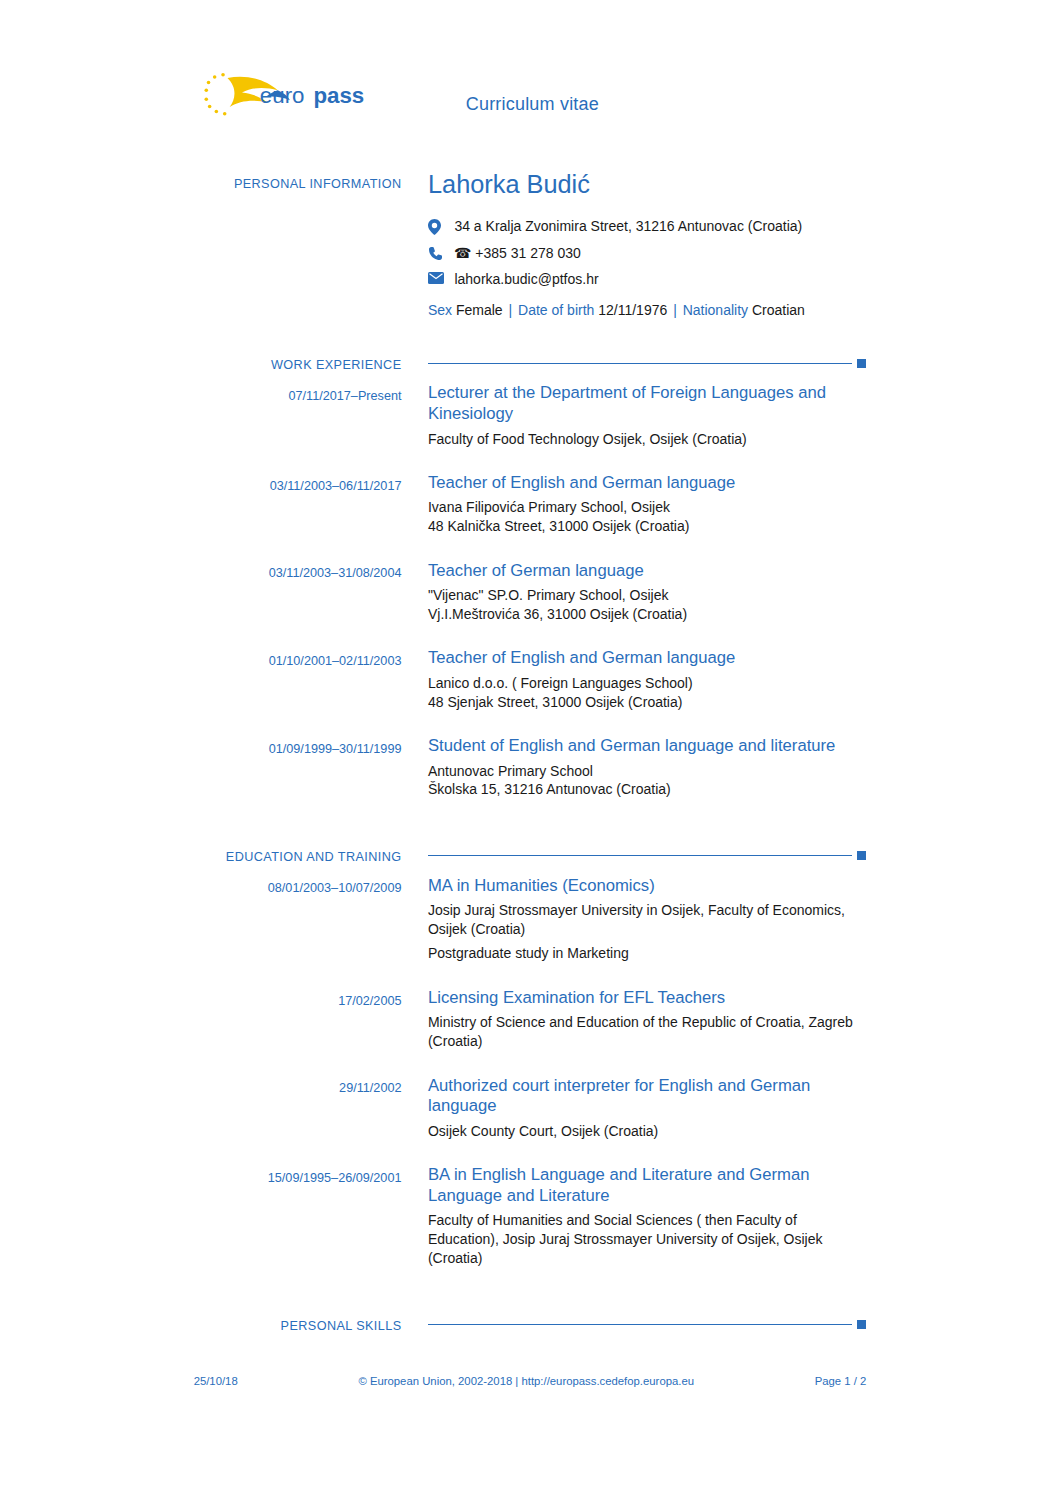euro pass
Curriculum vitae
PERSONAL INFORMATION
Lahorka Budić
34 a Kralja Zvonimira Street, 31216 Antunovac (Croatia)
☎ +385 31 278 030
lahorka.budic@ptfos.hr
Sex Female | Date of birth 12/11/1976 | Nationality Croatian
WORK EXPERIENCE
07/11/2017–Present
Lecturer at the Department of Foreign Languages and Kinesiology
Faculty of Food Technology Osijek, Osijek (Croatia)
03/11/2003–06/11/2017
Teacher of English and German language
Ivana Filipovića Primary School, Osijek
48 Kalnička Street, 31000 Osijek (Croatia)
03/11/2003–31/08/2004
Teacher of German language
"Vijenac" SP.O. Primary School, Osijek
Vj.I.Meštrovića 36, 31000 Osijek (Croatia)
01/10/2001–02/11/2003
Teacher of English and German language
Lanico d.o.o. ( Foreign Languages School)
48 Sjenjak Street, 31000 Osijek (Croatia)
01/09/1999–30/11/1999
Student of English and German language and literature
Antunovac Primary School
Školska 15, 31216 Antunovac (Croatia)
EDUCATION AND TRAINING
08/01/2003–10/07/2009
MA in Humanities (Economics)
Josip Juraj Strossmayer University in Osijek, Faculty of Economics, Osijek (Croatia)
Postgraduate study in Marketing
17/02/2005
Licensing Examination for EFL Teachers
Ministry of Science and Education of the Republic of Croatia, Zagreb (Croatia)
29/11/2002
Authorized court interpreter for English and German language
Osijek County Court, Osijek (Croatia)
15/09/1995–26/09/2001
BA in English Language and Literature and German Language and Literature
Faculty of Humanities and Social Sciences ( then Faculty of Education), Josip Juraj Strossmayer University of Osijek, Osijek (Croatia)
PERSONAL SKILLS
25/10/18
© European Union, 2002-2018 | http://europass.cedefop.europa.eu
Page 1 / 2